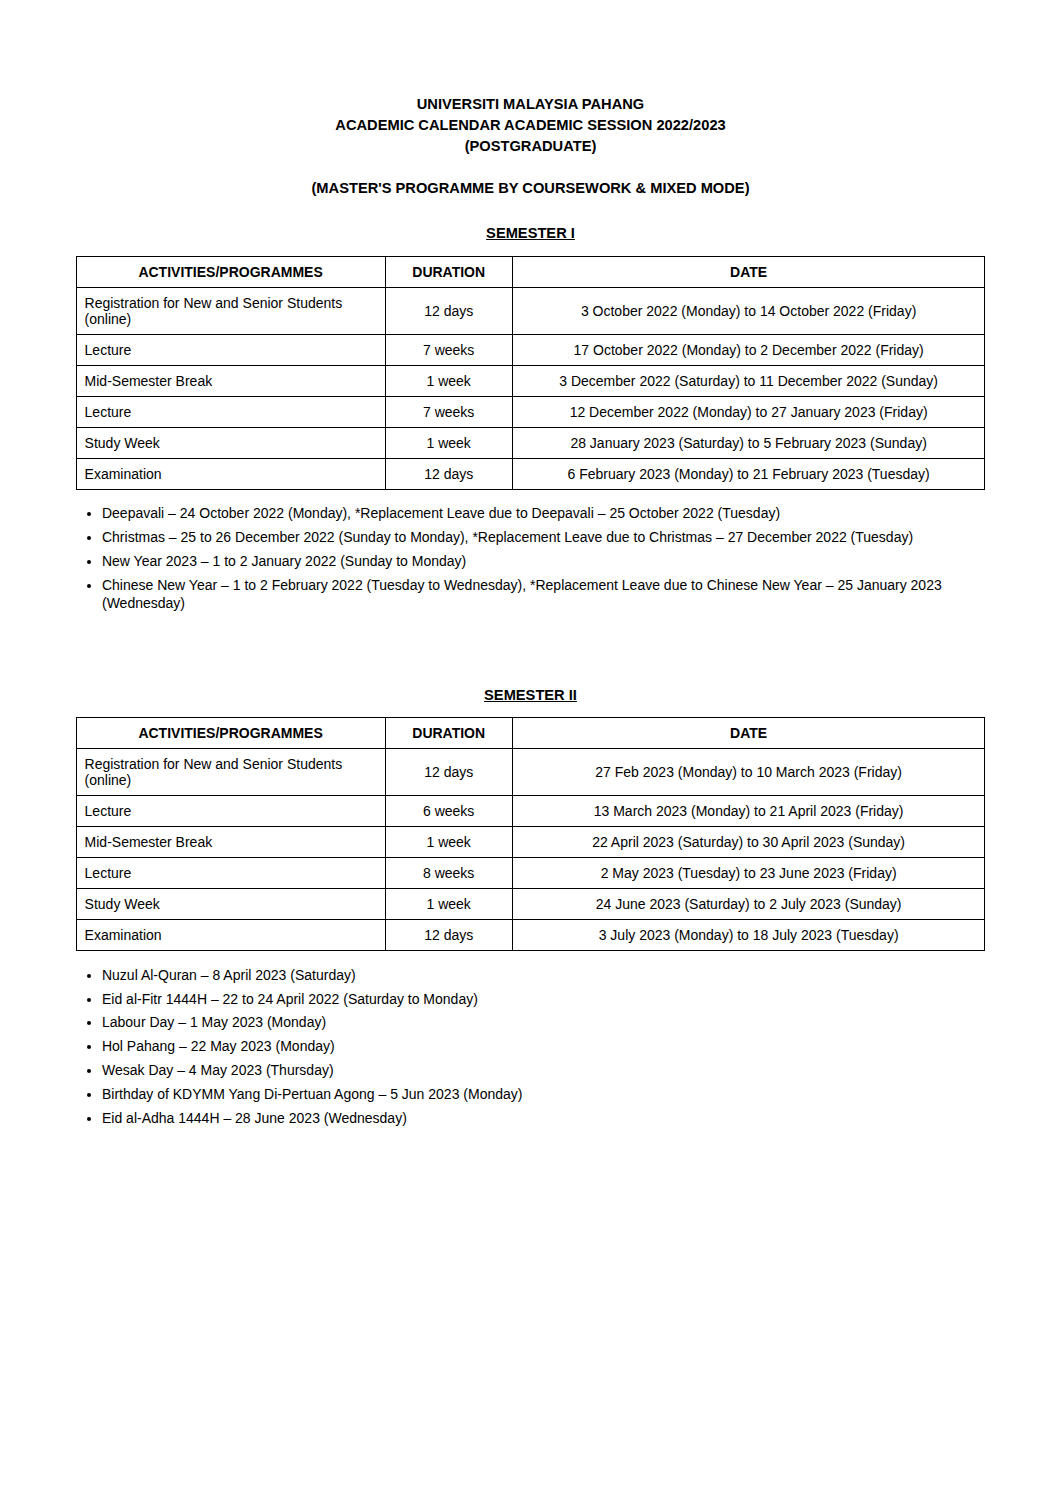UNIVERSITI MALAYSIA PAHANG
ACADEMIC CALENDAR ACADEMIC SESSION 2022/2023
(POSTGRADUATE)
(MASTER'S PROGRAMME BY COURSEWORK & MIXED MODE)
SEMESTER I
| ACTIVITIES/PROGRAMMES | DURATION | DATE |
| --- | --- | --- |
| Registration for New and Senior Students (online) | 12 days | 3 October 2022 (Monday) to 14 October 2022 (Friday) |
| Lecture | 7 weeks | 17 October 2022 (Monday) to 2 December 2022 (Friday) |
| Mid-Semester Break | 1 week | 3 December 2022 (Saturday) to 11 December 2022 (Sunday) |
| Lecture | 7 weeks | 12 December 2022 (Monday) to 27 January 2023 (Friday) |
| Study Week | 1 week | 28 January 2023 (Saturday) to 5 February 2023 (Sunday) |
| Examination | 12 days | 6 February 2023 (Monday) to 21 February 2023 (Tuesday) |
Deepavali – 24 October 2022 (Monday), *Replacement Leave due to Deepavali – 25 October 2022 (Tuesday)
Christmas – 25 to 26 December 2022 (Sunday to Monday), *Replacement Leave due to Christmas – 27 December 2022 (Tuesday)
New Year 2023 – 1 to 2 January 2022 (Sunday to Monday)
Chinese New Year – 1 to 2 February 2022 (Tuesday to Wednesday), *Replacement Leave due to Chinese New Year – 25 January 2023 (Wednesday)
SEMESTER II
| ACTIVITIES/PROGRAMMES | DURATION | DATE |
| --- | --- | --- |
| Registration for New and Senior Students (online) | 12 days | 27 Feb 2023 (Monday) to 10 March 2023 (Friday) |
| Lecture | 6 weeks | 13 March 2023 (Monday) to 21 April 2023 (Friday) |
| Mid-Semester Break | 1 week | 22 April 2023 (Saturday) to 30 April 2023 (Sunday) |
| Lecture | 8 weeks | 2 May 2023 (Tuesday) to 23 June 2023 (Friday) |
| Study Week | 1 week | 24 June 2023 (Saturday) to 2 July 2023 (Sunday) |
| Examination | 12 days | 3 July 2023 (Monday) to 18 July 2023 (Tuesday) |
Nuzul Al-Quran – 8 April 2023 (Saturday)
Eid al-Fitr 1444H – 22 to 24 April 2022 (Saturday to Monday)
Labour Day – 1 May 2023 (Monday)
Hol Pahang – 22 May 2023 (Monday)
Wesak Day – 4 May 2023 (Thursday)
Birthday of KDYMM Yang Di-Pertuan Agong – 5 Jun 2023 (Monday)
Eid al-Adha 1444H – 28 June 2023 (Wednesday)